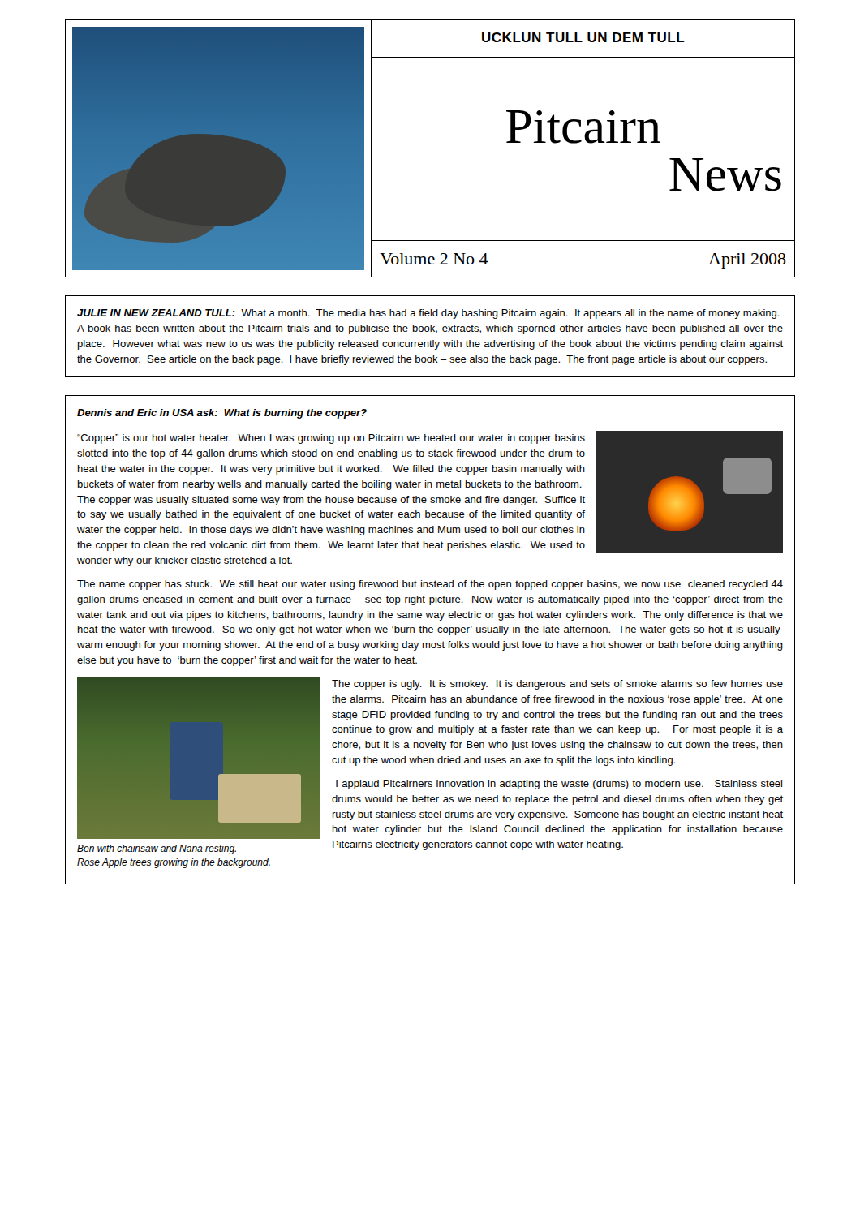UCKLUN TULL UN DEM TULL
Pitcairn News
Volume 2 No 4
April 2008
JULIE IN NEW ZEALAND TULL: What a month. The media has had a field day bashing Pitcairn again. It appears all in the name of money making. A book has been written about the Pitcairn trials and to publicise the book, extracts, which sporned other articles have been published all over the place. However what was new to us was the publicity released concurrently with the advertising of the book about the victims pending claim against the Governor. See article on the back page. I have briefly reviewed the book – see also the back page. The front page article is about our coppers.
Dennis and Eric in USA ask: What is burning the copper?
“Copper” is our hot water heater. When I was growing up on Pitcairn we heated our water in copper basins slotted into the top of 44 gallon drums which stood on end enabling us to stack firewood under the drum to heat the water in the copper. It was very primitive but it worked. We filled the copper basin manually with buckets of water from nearby wells and manually carted the boiling water in metal buckets to the bathroom. The copper was usually situated some way from the house because of the smoke and fire danger. Suffice it to say we usually bathed in the equivalent of one bucket of water each because of the limited quantity of water the copper held. In those days we didn’t have washing machines and Mum used to boil our clothes in the copper to clean the red volcanic dirt from them. We learnt later that heat perishes elastic. We used to wonder why our knicker elastic stretched a lot.
The name copper has stuck. We still heat our water using firewood but instead of the open topped copper basins, we now use cleaned recycled 44 gallon drums encased in cement and built over a furnace – see top right picture. Now water is automatically piped into the ‘copper’ direct from the water tank and out via pipes to kitchens, bathrooms, laundry in the same way electric or gas hot water cylinders work. The only difference is that we heat the water with firewood. So we only get hot water when we ‘burn the copper’ usually in the late afternoon. The water gets so hot it is usually warm enough for your morning shower. At the end of a busy working day most folks would just love to have a hot shower or bath before doing anything else but you have to ‘burn the copper’ first and wait for the water to heat.
Ben with chainsaw and Nana resting.
Rose Apple trees growing in the background.
The copper is ugly. It is smokey. It is dangerous and sets of smoke alarms so few homes use the alarms. Pitcairn has an abundance of free firewood in the noxious ‘rose apple’ tree. At one stage DFID provided funding to try and control the trees but the funding ran out and the trees continue to grow and multiply at a faster rate than we can keep up. For most people it is a chore, but it is a novelty for Ben who just loves using the chainsaw to cut down the trees, then cut up the wood when dried and uses an axe to split the logs into kindling.
I applaud Pitcairners innovation in adapting the waste (drums) to modern use. Stainless steel drums would be better as we need to replace the petrol and diesel drums often when they get rusty but stainless steel drums are very expensive. Someone has bought an electric instant heat hot water cylinder but the Island Council declined the application for installation because Pitcairns electricity generators cannot cope with water heating.